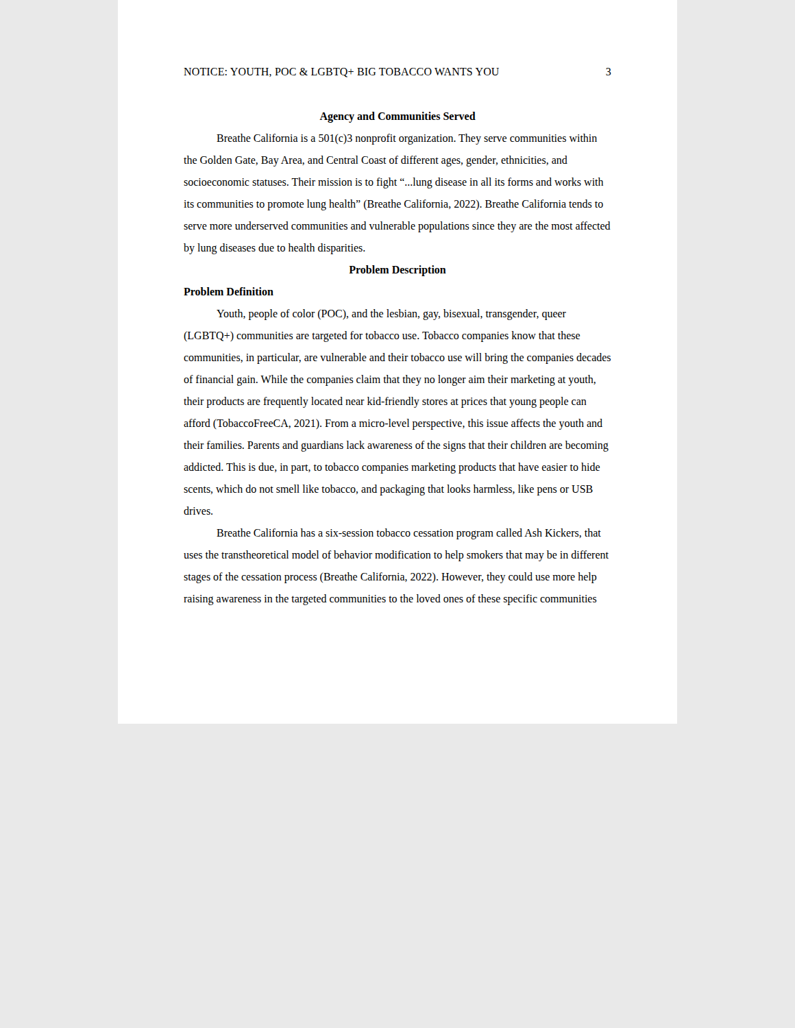Notice: Youth, POC & LGBTQ+ Big Tobacco Wants You 3
Agency and Communities Served
Breathe California is a 501(c)3 nonprofit organization. They serve communities within the Golden Gate, Bay Area, and Central Coast of different ages, gender, ethnicities, and socioeconomic statuses. Their mission is to fight “...lung disease in all its forms and works with its communities to promote lung health” (Breathe California, 2022). Breathe California tends to serve more underserved communities and vulnerable populations since they are the most affected by lung diseases due to health disparities.
Problem Description
Problem Definition
Youth, people of color (POC), and the lesbian, gay, bisexual, transgender, queer (LGBTQ+) communities are targeted for tobacco use. Tobacco companies know that these communities, in particular, are vulnerable and their tobacco use will bring the companies decades of financial gain. While the companies claim that they no longer aim their marketing at youth, their products are frequently located near kid-friendly stores at prices that young people can afford (TobaccoFreeCA, 2021). From a micro-level perspective, this issue affects the youth and their families. Parents and guardians lack awareness of the signs that their children are becoming addicted. This is due, in part, to tobacco companies marketing products that have easier to hide scents, which do not smell like tobacco, and packaging that looks harmless, like pens or USB drives.
Breathe California has a six-session tobacco cessation program called Ash Kickers, that uses the transtheoretical model of behavior modification to help smokers that may be in different stages of the cessation process (Breathe California, 2022). However, they could use more help raising awareness in the targeted communities to the loved ones of these specific communities